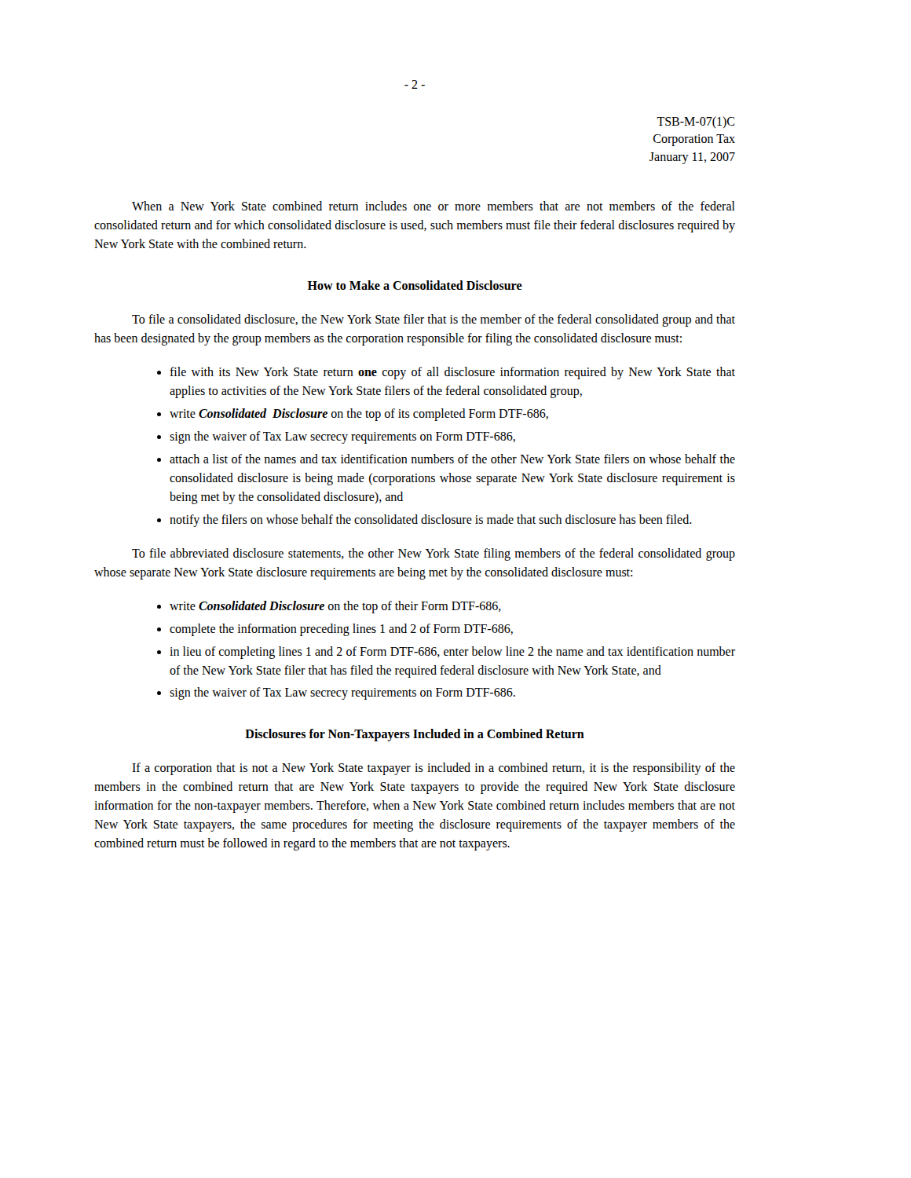- 2 -
TSB-M-07(1)C
Corporation Tax
January 11, 2007
When a New York State combined return includes one or more members that are not members of the federal consolidated return and for which consolidated disclosure is used, such members must file their federal disclosures required by New York State with the combined return.
How to Make a Consolidated Disclosure
To file a consolidated disclosure, the New York State filer that is the member of the federal consolidated group and that has been designated by the group members as the corporation responsible for filing the consolidated disclosure must:
file with its New York State return one copy of all disclosure information required by New York State that applies to activities of the New York State filers of the federal consolidated group,
write Consolidated Disclosure on the top of its completed Form DTF-686,
sign the waiver of Tax Law secrecy requirements on Form DTF-686,
attach a list of the names and tax identification numbers of the other New York State filers on whose behalf the consolidated disclosure is being made (corporations whose separate New York State disclosure requirement is being met by the consolidated disclosure), and
notify the filers on whose behalf the consolidated disclosure is made that such disclosure has been filed.
To file abbreviated disclosure statements, the other New York State filing members of the federal consolidated group whose separate New York State disclosure requirements are being met by the consolidated disclosure must:
write Consolidated Disclosure on the top of their Form DTF-686,
complete the information preceding lines 1 and 2 of Form DTF-686,
in lieu of completing lines 1 and 2 of Form DTF-686, enter below line 2 the name and tax identification number of the New York State filer that has filed the required federal disclosure with New York State, and
sign the waiver of Tax Law secrecy requirements on Form DTF-686.
Disclosures for Non-Taxpayers Included in a Combined Return
If a corporation that is not a New York State taxpayer is included in a combined return, it is the responsibility of the members in the combined return that are New York State taxpayers to provide the required New York State disclosure information for the non-taxpayer members. Therefore, when a New York State combined return includes members that are not New York State taxpayers, the same procedures for meeting the disclosure requirements of the taxpayer members of the combined return must be followed in regard to the members that are not taxpayers.